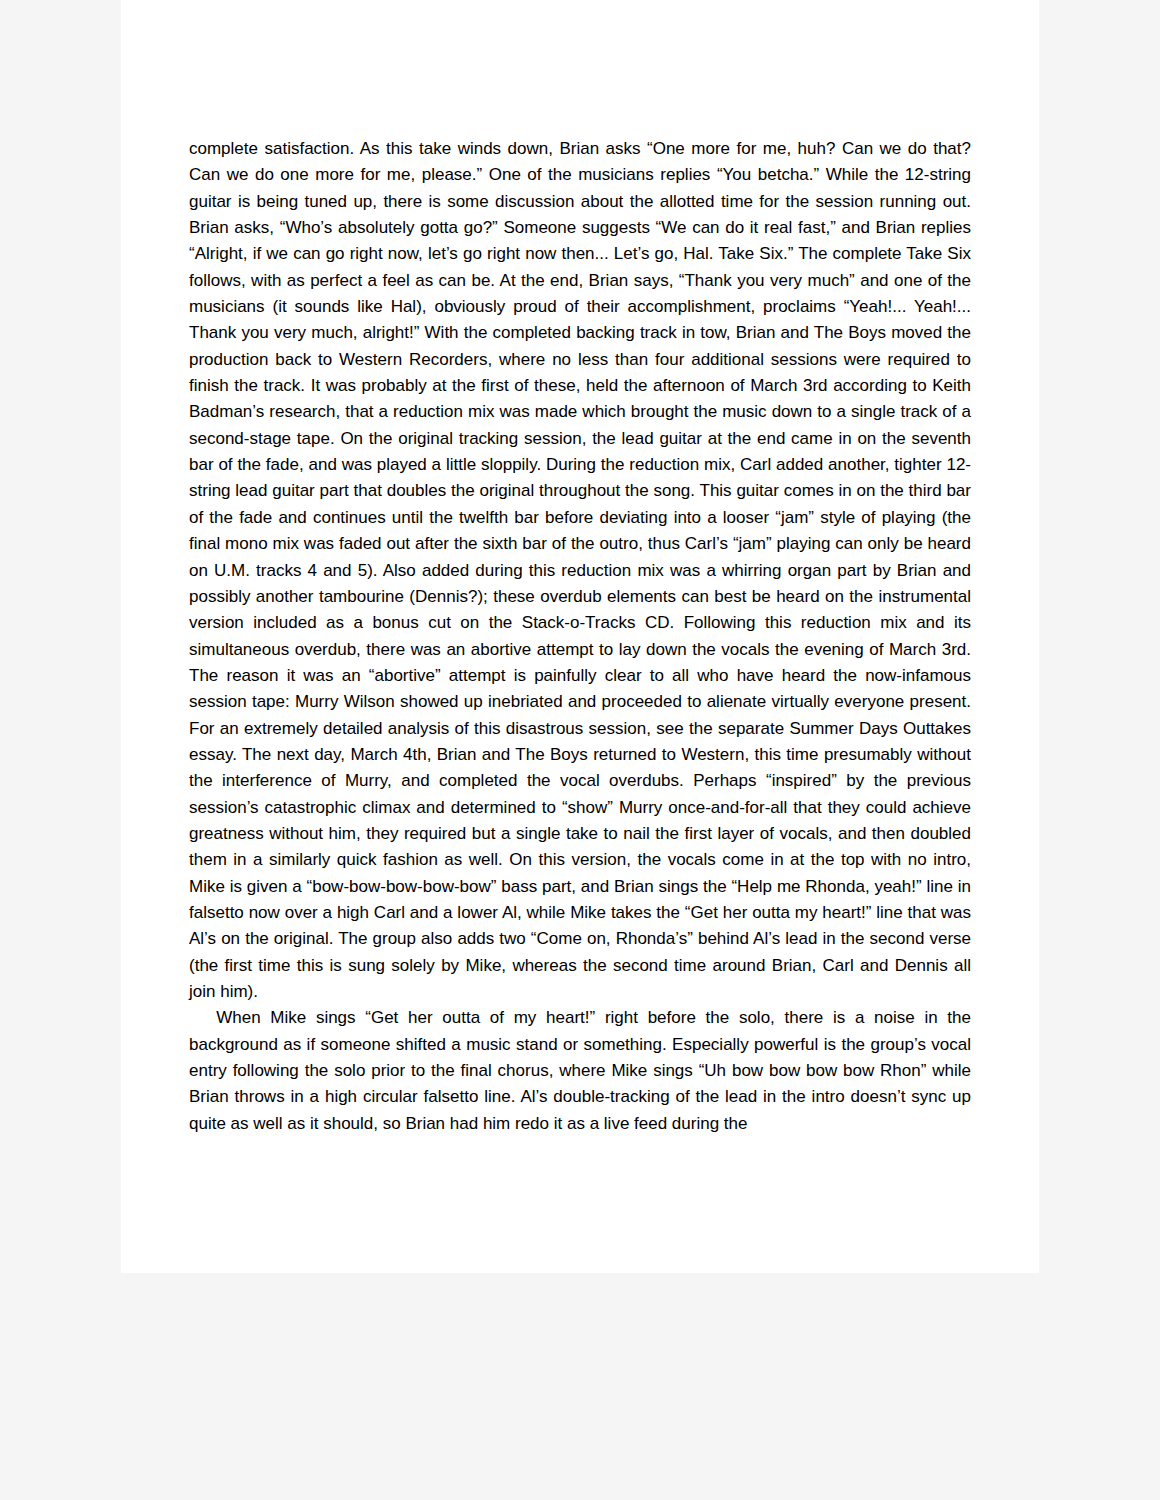complete satisfaction. As this take winds down, Brian asks “One more for me, huh? Can we do that? Can we do one more for me, please.” One of the musicians replies “You betcha.” While the 12-string guitar is being tuned up, there is some discussion about the allotted time for the session running out. Brian asks, “Who’s absolutely gotta go?” Someone suggests “We can do it real fast,” and Brian replies “Alright, if we can go right now, let’s go right now then... Let’s go, Hal. Take Six.” The complete Take Six follows, with as perfect a feel as can be. At the end, Brian says, “Thank you very much” and one of the musicians (it sounds like Hal), obviously proud of their accomplishment, proclaims “Yeah!... Yeah!... Thank you very much, alright!” With the completed backing track in tow, Brian and The Boys moved the production back to Western Recorders, where no less than four additional sessions were required to finish the track. It was probably at the first of these, held the afternoon of March 3rd according to Keith Badman’s research, that a reduction mix was made which brought the music down to a single track of a second-stage tape. On the original tracking session, the lead guitar at the end came in on the seventh bar of the fade, and was played a little sloppily. During the reduction mix, Carl added another, tighter 12-string lead guitar part that doubles the original throughout the song. This guitar comes in on the third bar of the fade and continues until the twelfth bar before deviating into a looser “jam” style of playing (the final mono mix was faded out after the sixth bar of the outro, thus Carl’s “jam” playing can only be heard on U.M. tracks 4 and 5). Also added during this reduction mix was a whirring organ part by Brian and possibly another tambourine (Dennis?); these overdub elements can best be heard on the instrumental version included as a bonus cut on the Stack-o-Tracks CD. Following this reduction mix and its simultaneous overdub, there was an abortive attempt to lay down the vocals the evening of March 3rd. The reason it was an “abortive” attempt is painfully clear to all who have heard the now-infamous session tape: Murry Wilson showed up inebriated and proceeded to alienate virtually everyone present. For an extremely detailed analysis of this disastrous session, see the separate Summer Days Outtakes essay. The next day, March 4th, Brian and The Boys returned to Western, this time presumably without the interference of Murry, and completed the vocal overdubs. Perhaps “inspired” by the previous session’s catastrophic climax and determined to “show” Murry once-and-for-all that they could achieve greatness without him, they required but a single take to nail the first layer of vocals, and then doubled them in a similarly quick fashion as well. On this version, the vocals come in at the top with no intro, Mike is given a “bow-bow-bow-bow-bow” bass part, and Brian sings the “Help me Rhonda, yeah!” line in falsetto now over a high Carl and a lower Al, while Mike takes the “Get her outta my heart!” line that was Al’s on the original. The group also adds two “Come on, Rhonda’s” behind Al’s lead in the second verse (the first time this is sung solely by Mike, whereas the second time around Brian, Carl and Dennis all join him).
When Mike sings “Get her outta of my heart!” right before the solo, there is a noise in the background as if someone shifted a music stand or something. Especially powerful is the group’s vocal entry following the solo prior to the final chorus, where Mike sings “Uh bow bow bow bow Rhon” while Brian throws in a high circular falsetto line. Al’s double-tracking of the lead in the intro doesn’t sync up quite as well as it should, so Brian had him redo it as a live feed during the